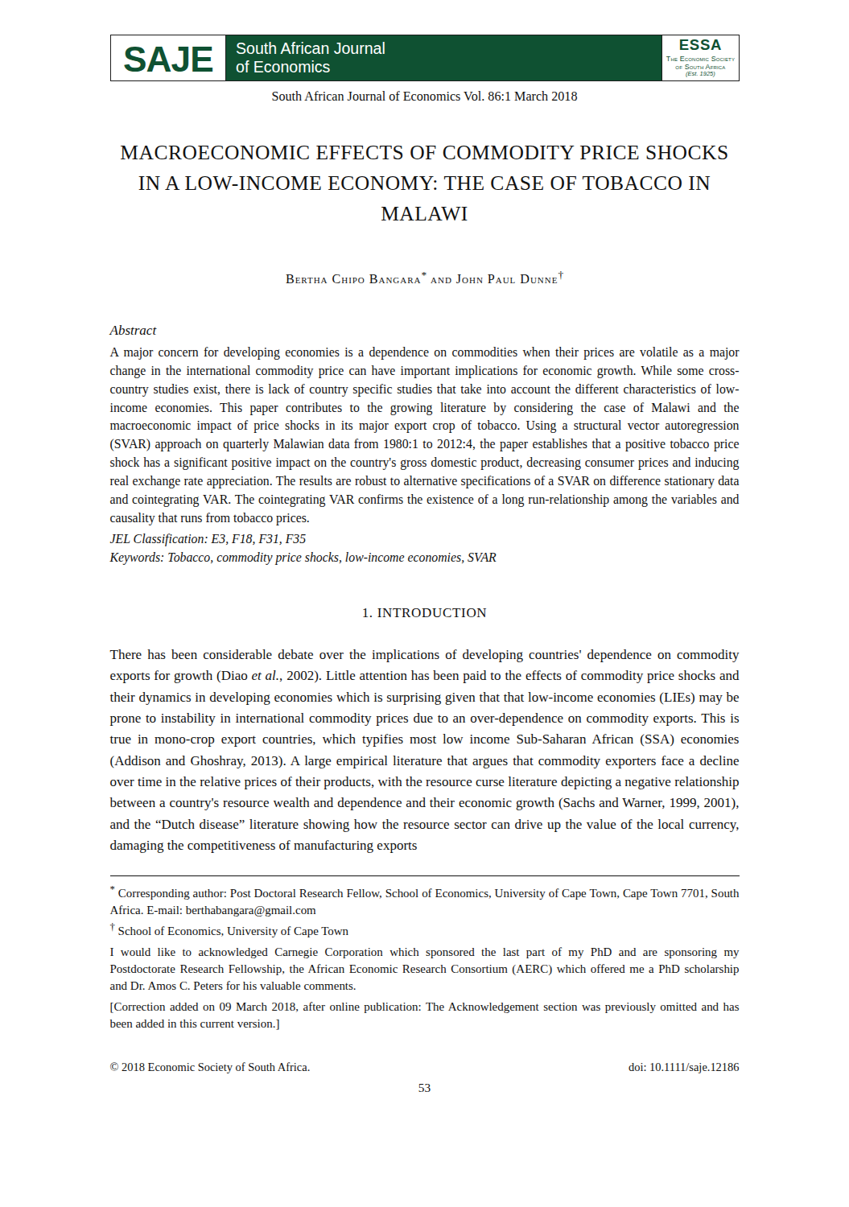SAJE
South African Journal of Economics
ESSA The Economic Society of South Africa (Est. 1925)
South African Journal of Economics Vol. 86:1 March 2018
Macroeconomic Effects of Commodity Price Shocks in a Low-Income Economy: The Case of Tobacco in Malawi
Bertha Chipo Bangara* and John Paul Dunne†
Abstract
A major concern for developing economies is a dependence on commodities when their prices are volatile as a major change in the international commodity price can have important implications for economic growth. While some cross-country studies exist, there is lack of country specific studies that take into account the different characteristics of low-income economies. This paper contributes to the growing literature by considering the case of Malawi and the macroeconomic impact of price shocks in its major export crop of tobacco. Using a structural vector autoregression (SVAR) approach on quarterly Malawian data from 1980:1 to 2012:4, the paper establishes that a positive tobacco price shock has a significant positive impact on the country's gross domestic product, decreasing consumer prices and inducing real exchange rate appreciation. The results are robust to alternative specifications of a SVAR on difference stationary data and cointegrating VAR. The cointegrating VAR confirms the existence of a long run-relationship among the variables and causality that runs from tobacco prices.
JEL Classification: E3, F18, F31, F35
Keywords: Tobacco, commodity price shocks, low-income economies, SVAR
1. Introduction
There has been considerable debate over the implications of developing countries' dependence on commodity exports for growth (Diao et al., 2002). Little attention has been paid to the effects of commodity price shocks and their dynamics in developing economies which is surprising given that that low-income economies (LIEs) may be prone to instability in international commodity prices due to an over-dependence on commodity exports. This is true in mono-crop export countries, which typifies most low income Sub-Saharan African (SSA) economies (Addison and Ghoshray, 2013). A large empirical literature that argues that commodity exporters face a decline over time in the relative prices of their products, with the resource curse literature depicting a negative relationship between a country's resource wealth and dependence and their economic growth (Sachs and Warner, 1999, 2001), and the “Dutch disease” literature showing how the resource sector can drive up the value of the local currency, damaging the competitiveness of manufacturing exports
* Corresponding author: Post Doctoral Research Fellow, School of Economics, University of Cape Town, Cape Town 7701, South Africa. E-mail: berthabangara@gmail.com
† School of Economics, University of Cape Town
I would like to acknowledged Carnegie Corporation which sponsored the last part of my PhD and are sponsoring my Postdoctorate Research Fellowship, the African Economic Research Consortium (AERC) which offered me a PhD scholarship and Dr. Amos C. Peters for his valuable comments.
[Correction added on 09 March 2018, after online publication: The Acknowledgement section was previously omitted and has been added in this current version.]
© 2018 Economic Society of South Africa. doi: 10.1111/saje.12186
53